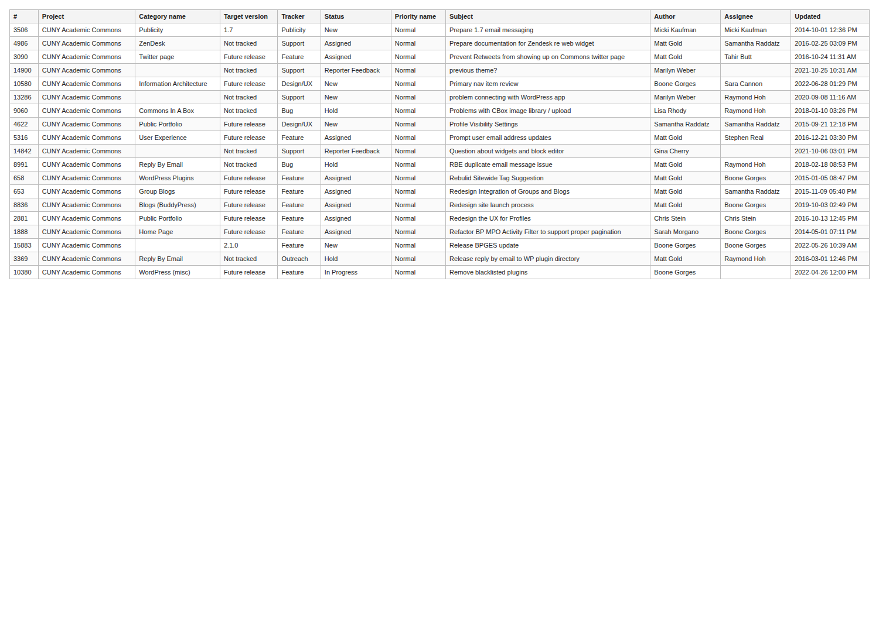Redmine-style issue listing
| # | Project | Category name | Target version | Tracker | Status | Priority name | Subject | Author | Assignee | Updated |
| --- | --- | --- | --- | --- | --- | --- | --- | --- | --- | --- |
| 3506 | CUNY Academic Commons | Publicity | 1.7 | Publicity | New | Normal | Prepare 1.7 email messaging | Micki Kaufman | Micki Kaufman | 2014-10-01 12:36 PM |
| 4986 | CUNY Academic Commons | ZenDesk | Not tracked | Support | Assigned | Normal | Prepare documentation for Zendesk re web widget | Matt Gold | Samantha Raddatz | 2016-02-25 03:09 PM |
| 3090 | CUNY Academic Commons | Twitter page | Future release | Feature | Assigned | Normal | Prevent Retweets from showing up on Commons twitter page | Matt Gold | Tahir Butt | 2016-10-24 11:31 AM |
| 14900 | CUNY Academic Commons | | Not tracked | Support | Reporter Feedback | Normal | previous theme? | Marilyn Weber | | 2021-10-25 10:31 AM |
| 10580 | CUNY Academic Commons | Information Architecture | Future release | Design/UX | New | Normal | Primary nav item review | Boone Gorges | Sara Cannon | 2022-06-28 01:29 PM |
| 13286 | CUNY Academic Commons | | Not tracked | Support | New | Normal | problem connecting with WordPress app | Marilyn Weber | Raymond Hoh | 2020-09-08 11:16 AM |
| 9060 | CUNY Academic Commons | Commons In A Box | Not tracked | Bug | Hold | Normal | Problems with CBox image library / upload | Lisa Rhody | Raymond Hoh | 2018-01-10 03:26 PM |
| 4622 | CUNY Academic Commons | Public Portfolio | Future release | Design/UX | New | Normal | Profile Visibility Settings | Samantha Raddatz | Samantha Raddatz | 2015-09-21 12:18 PM |
| 5316 | CUNY Academic Commons | User Experience | Future release | Feature | Assigned | Normal | Prompt user email address updates | Matt Gold | Stephen Real | 2016-12-21 03:30 PM |
| 14842 | CUNY Academic Commons | | Not tracked | Support | Reporter Feedback | Normal | Question about widgets and block editor | Gina Cherry | | 2021-10-06 03:01 PM |
| 8991 | CUNY Academic Commons | Reply By Email | Not tracked | Bug | Hold | Normal | RBE duplicate email message issue | Matt Gold | Raymond Hoh | 2018-02-18 08:53 PM |
| 658 | CUNY Academic Commons | WordPress Plugins | Future release | Feature | Assigned | Normal | Rebulid Sitewide Tag Suggestion | Matt Gold | Boone Gorges | 2015-01-05 08:47 PM |
| 653 | CUNY Academic Commons | Group Blogs | Future release | Feature | Assigned | Normal | Redesign Integration of Groups and Blogs | Matt Gold | Samantha Raddatz | 2015-11-09 05:40 PM |
| 8836 | CUNY Academic Commons | Blogs (BuddyPress) | Future release | Feature | Assigned | Normal | Redesign site launch process | Matt Gold | Boone Gorges | 2019-10-03 02:49 PM |
| 2881 | CUNY Academic Commons | Public Portfolio | Future release | Feature | Assigned | Normal | Redesign the UX for Profiles | Chris Stein | Chris Stein | 2016-10-13 12:45 PM |
| 1888 | CUNY Academic Commons | Home Page | Future release | Feature | Assigned | Normal | Refactor BP MPO Activity Filter to support proper pagination | Sarah Morgano | Boone Gorges | 2014-05-01 07:11 PM |
| 15883 | CUNY Academic Commons | | 2.1.0 | Feature | New | Normal | Release BPGES update | Boone Gorges | Boone Gorges | 2022-05-26 10:39 AM |
| 3369 | CUNY Academic Commons | Reply By Email | Not tracked | Outreach | Hold | Normal | Release reply by email to WP plugin directory | Matt Gold | Raymond Hoh | 2016-03-01 12:46 PM |
| 10380 | CUNY Academic Commons | WordPress (misc) | Future release | Feature | In Progress | Normal | Remove blacklisted plugins | Boone Gorges | | 2022-04-26 12:00 PM |